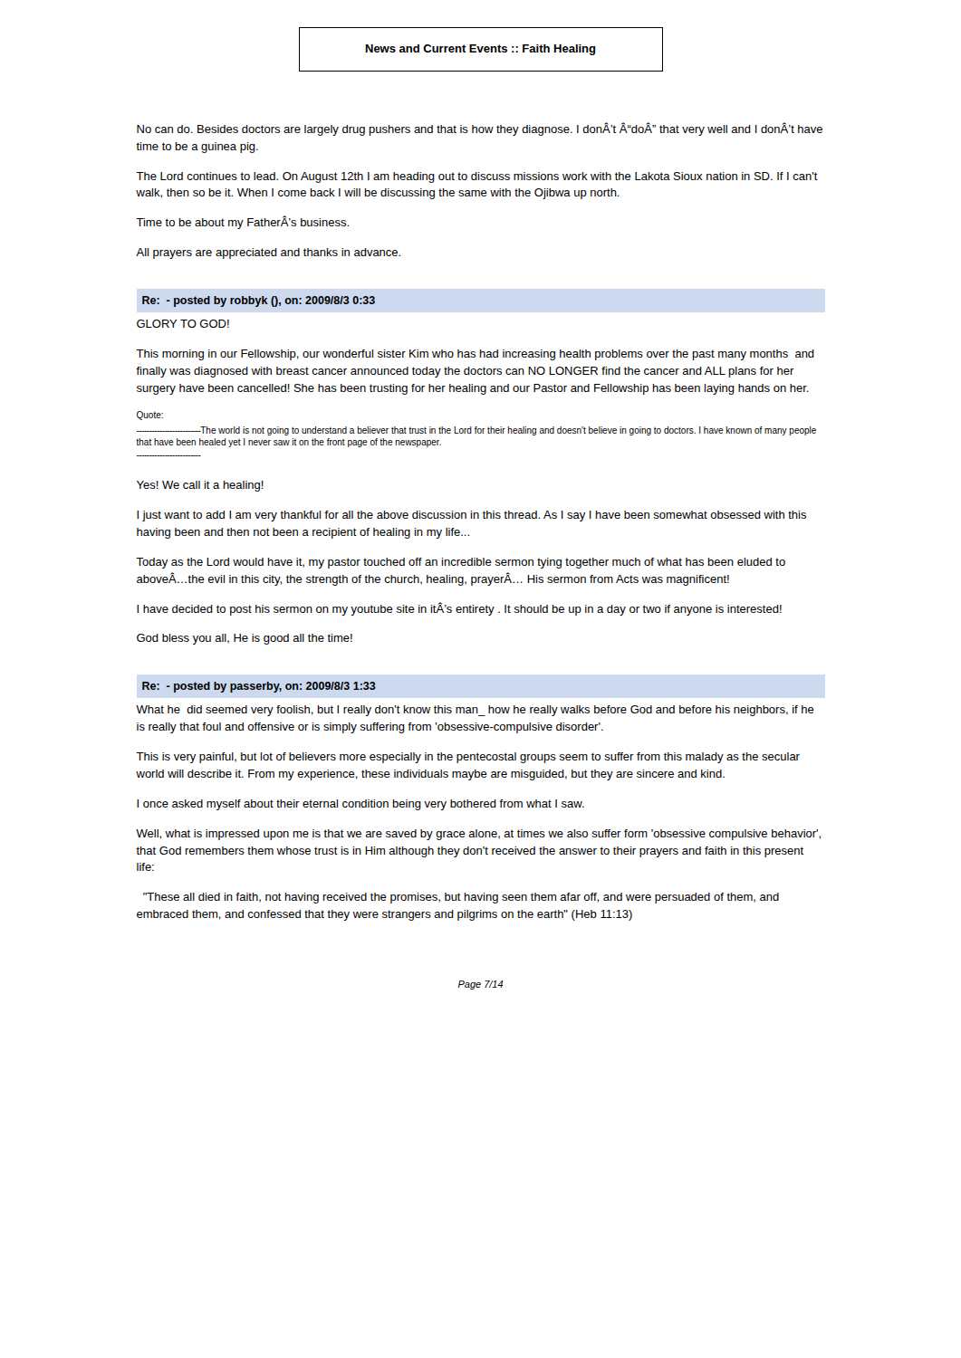News and Current Events :: Faith Healing
No can do. Besides doctors are largely drug pushers and that is how they diagnose. I donÂ’t Â“doÂ” that very well and I donÂ’t have time to be a guinea pig.
The Lord continues to lead. On August 12th I am heading out to discuss missions work with the Lakota Sioux nation in SD. If I can't walk, then so be it. When I come back I will be discussing the same with the Ojibwa up north.
Time to be about my FatherÂ’s business.
All prayers are appreciated and thanks in advance.
Re: - posted by robbyk (), on: 2009/8/3 0:33
GLORY TO GOD!
This morning in our Fellowship, our wonderful sister Kim who has had increasing health problems over the past many months and finally was diagnosed with breast cancer announced today the doctors can NO LONGER find the cancer and ALL plans for her surgery have been cancelled! She has been trusting for her healing and our Pastor and Fellowship has been laying hands on her.
Quote:
-------------------------The world is not going to understand a believer that trust in the Lord for their healing and doesn't believe in going to doctors. I have known of many people that have been healed yet I never saw it on the front page of the newspaper.
-------------------------
Yes! We call it a healing!
I just want to add I am very thankful for all the above discussion in this thread. As I say I have been somewhat obsessed with this having been and then not been a recipient of healing in my life...
Today as the Lord would have it, my pastor touched off an incredible sermon tying together much of what has been eluded to aboveÂ…the evil in this city, the strength of the church, healing, prayerÂ… His sermon from Acts was magnificent!
I have decided to post his sermon on my youtube site in itÂ’s entirety . It should be up in a day or two if anyone is interested!
God bless you all, He is good all the time!
Re: - posted by passerby, on: 2009/8/3 1:33
What he did seemed very foolish, but I really don't know this man_ how he really walks before God and before his neighbors, if he is really that foul and offensive or is simply suffering from 'obsessive-compulsive disorder'.
This is very painful, but lot of believers more especially in the pentecostal groups seem to suffer from this malady as the secular world will describe it. From my experience, these individuals maybe are misguided, but they are sincere and kind.
I once asked myself about their eternal condition being very bothered from what I saw.
Well, what is impressed upon me is that we are saved by grace alone, at times we also suffer form 'obsessive compulsive behavior', that God remembers them whose trust is in Him although they don't received the answer to their prayers and faith in this present life:
"These all died in faith, not having received the promises, but having seen them afar off, and were persuaded of them, and embraced them, and confessed that they were strangers and pilgrims on the earth" (Heb 11:13)
Page 7/14